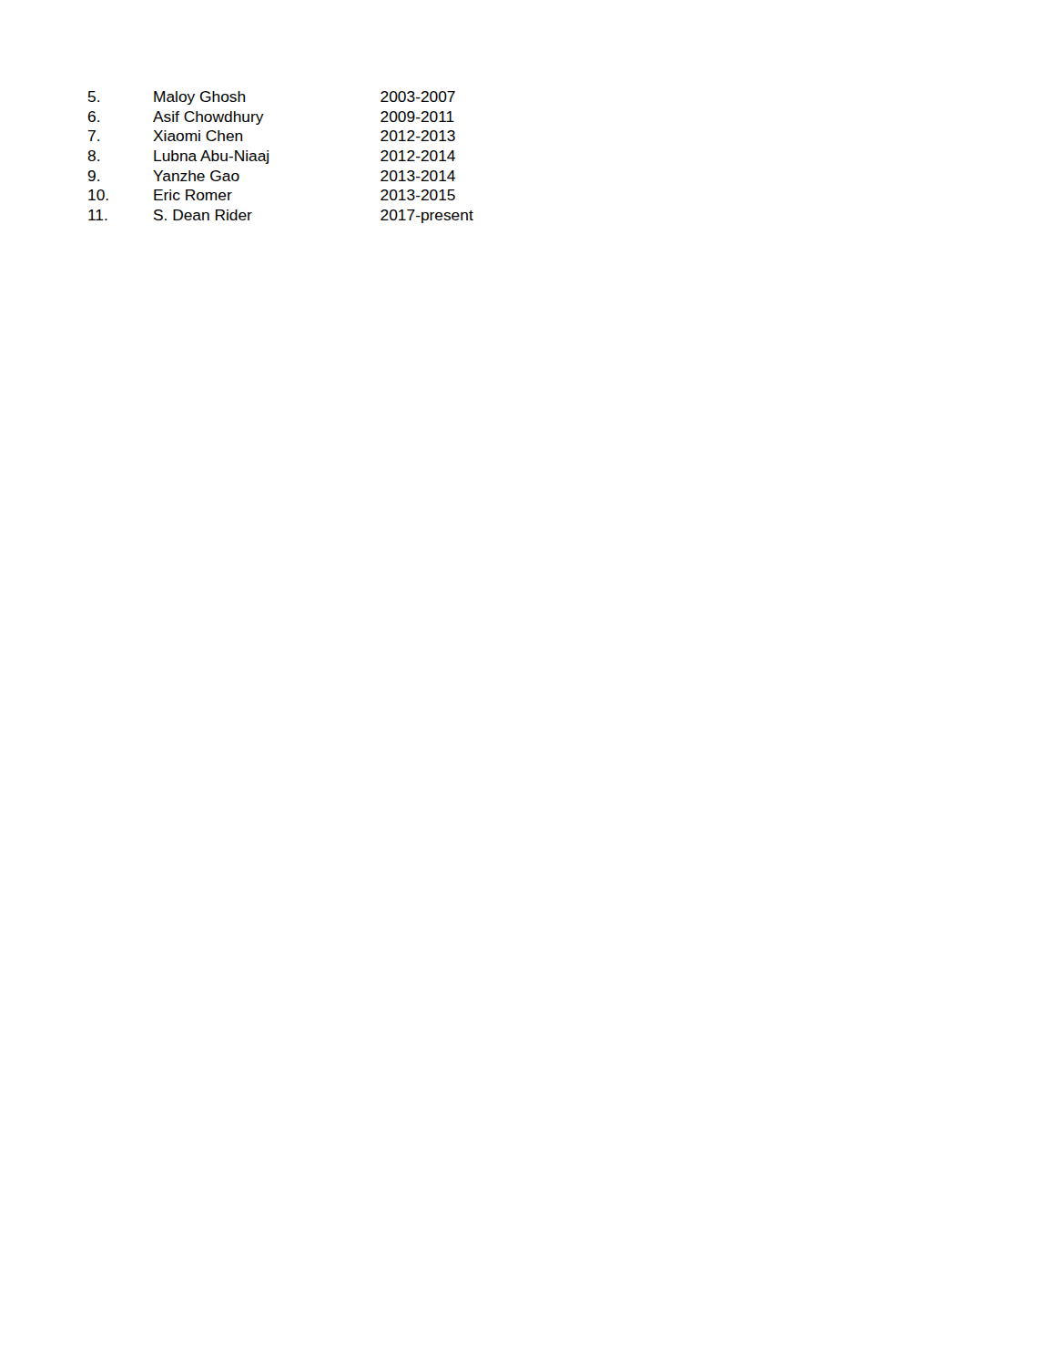| 5. | Maloy Ghosh | 2003-2007 |
| 6. | Asif Chowdhury | 2009-2011 |
| 7. | Xiaomi Chen | 2012-2013 |
| 8. | Lubna Abu-Niaaj | 2012-2014 |
| 9. | Yanzhe Gao | 2013-2014 |
| 10. | Eric Romer | 2013-2015 |
| 11. | S. Dean Rider | 2017-present |